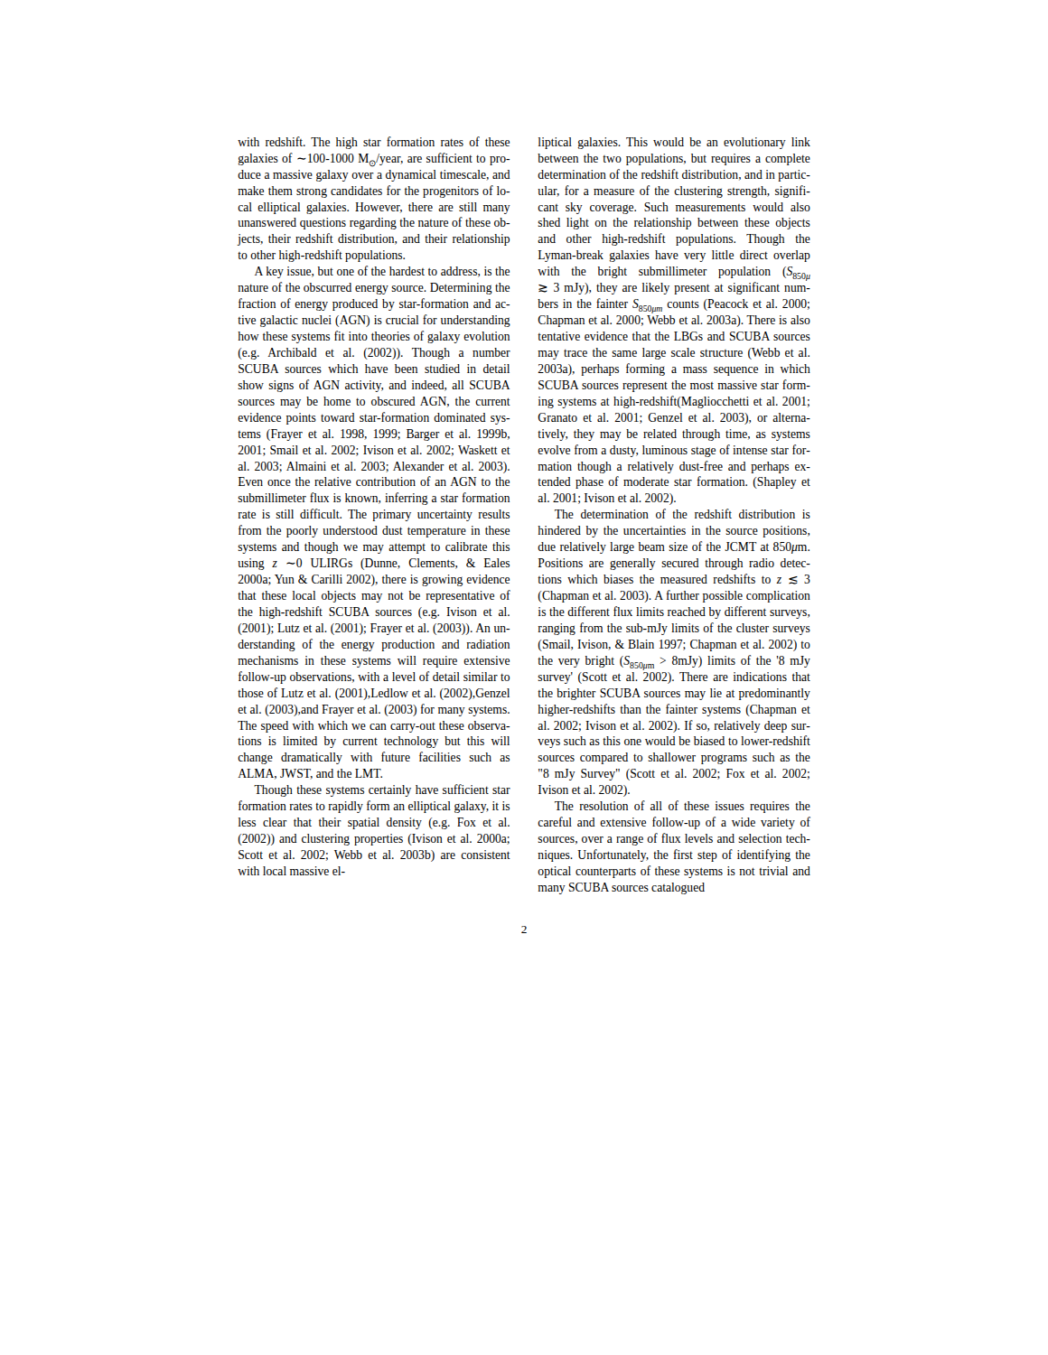with redshift. The high star formation rates of these galaxies of ∼100-1000 M⊙/year, are sufficient to produce a massive galaxy over a dynamical timescale, and make them strong candidates for the progenitors of local elliptical galaxies. However, there are still many unanswered questions regarding the nature of these objects, their redshift distribution, and their relationship to other high-redshift populations.
A key issue, but one of the hardest to address, is the nature of the obscurred energy source. Determining the fraction of energy produced by star-formation and active galactic nuclei (AGN) is crucial for understanding how these systems fit into theories of galaxy evolution (e.g. Archibald et al. (2002)). Though a number SCUBA sources which have been studied in detail show signs of AGN activity, and indeed, all SCUBA sources may be home to obscured AGN, the current evidence points toward star-formation dominated systems (Frayer et al. 1998, 1999; Barger et al. 1999b, 2001; Smail et al. 2002; Ivison et al. 2002; Waskett et al. 2003; Almaini et al. 2003; Alexander et al. 2003). Even once the relative contribution of an AGN to the submillimeter flux is known, inferring a star formation rate is still difficult. The primary uncertainty results from the poorly understood dust temperature in these systems and though we may attempt to calibrate this using z ∼0 ULIRGs (Dunne, Clements, & Eales 2000a; Yun & Carilli 2002), there is growing evidence that these local objects may not be representative of the high-redshift SCUBA sources (e.g. Ivison et al. (2001); Lutz et al. (2001); Frayer et al. (2003)). An understanding of the energy production and radiation mechanisms in these systems will require extensive follow-up observations, with a level of detail similar to those of Lutz et al. (2001),Ledlow et al. (2002),Genzel et al. (2003),and Frayer et al. (2003) for many systems. The speed with which we can carry-out these observations is limited by current technology but this will change dramatically with future facilities such as ALMA, JWST, and the LMT.
Though these systems certainly have sufficient star formation rates to rapidly form an elliptical galaxy, it is less clear that their spatial density (e.g. Fox et al. (2002)) and clustering properties (Ivison et al. 2000a; Scott et al. 2002; Webb et al. 2003b) are consistent with local massive el-
liptical galaxies. This would be an evolutionary link between the two populations, but requires a complete determination of the redshift distribution, and in particular, for a measure of the clustering strength, significant sky coverage. Such measurements would also shed light on the relationship between these objects and other high-redshift populations. Though the Lyman-break galaxies have very little direct overlap with the bright submillimeter population (S850μ ≳ 3 mJy), they are likely present at significant numbers in the fainter S850μm counts (Peacock et al. 2000; Chapman et al. 2000; Webb et al. 2003a). There is also tentative evidence that the LBGs and SCUBA sources may trace the same large scale structure (Webb et al. 2003a), perhaps forming a mass sequence in which SCUBA sources represent the most massive star forming systems at high-redshift(Magliocchetti et al. 2001; Granato et al. 2001; Genzel et al. 2003), or alternatively, they may be related through time, as systems evolve from a dusty, luminous stage of intense star formation though a relatively dust-free and perhaps extended phase of moderate star formation. (Shapley et al. 2001; Ivison et al. 2002).
The determination of the redshift distribution is hindered by the uncertainties in the source positions, due relatively large beam size of the JCMT at 850μm. Positions are generally secured through radio detections which biases the measured redshifts to z ≲ 3 (Chapman et al. 2003). A further possible complication is the different flux limits reached by different surveys, ranging from the sub-mJy limits of the cluster surveys (Smail, Ivison, & Blain 1997; Chapman et al. 2002) to the very bright (S850μm > 8mJy) limits of the '8 mJy survey' (Scott et al. 2002). There are indications that the brighter SCUBA sources may lie at predominantly higher-redshifts than the fainter systems (Chapman et al. 2002; Ivison et al. 2002). If so, relatively deep surveys such as this one would be biased to lower-redshift sources compared to shallower programs such as the "8 mJy Survey" (Scott et al. 2002; Fox et al. 2002; Ivison et al. 2002).
The resolution of all of these issues requires the careful and extensive follow-up of a wide variety of sources, over a range of flux levels and selection techniques. Unfortunately, the first step of identifying the optical counterparts of these systems is not trivial and many SCUBA sources catalogued
2